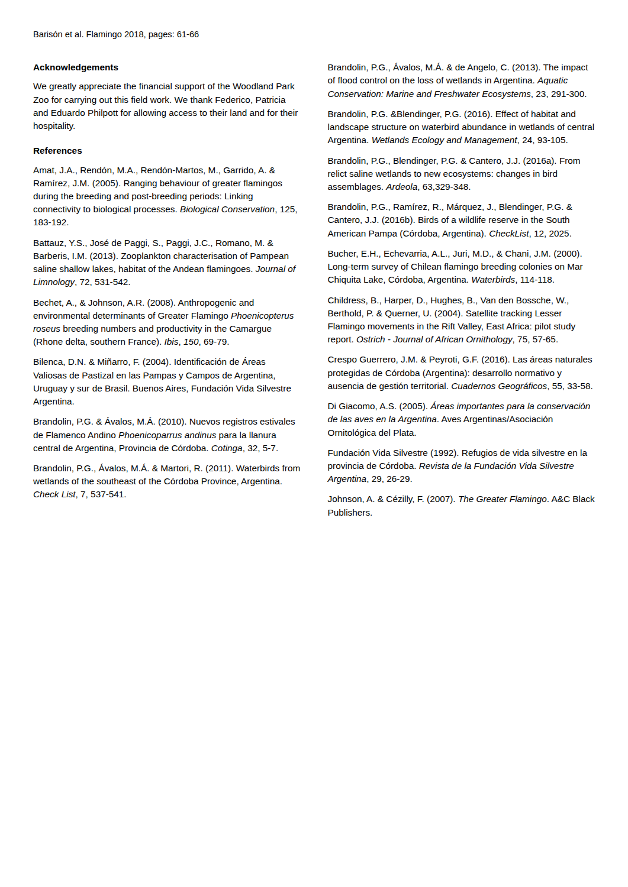Barisón et al. Flamingo 2018, pages: 61-66
Acknowledgements
We greatly appreciate the financial support of the Woodland Park Zoo for carrying out this field work. We thank Federico, Patricia and Eduardo Philpott for allowing access to their land and for their hospitality.
References
Amat, J.A., Rendón, M.A., Rendón-Martos, M., Garrido, A. & Ramírez, J.M. (2005). Ranging behaviour of greater flamingos during the breeding and post-breeding periods: Linking connectivity to biological processes. Biological Conservation, 125, 183-192.
Battauz, Y.S., José de Paggi, S., Paggi, J.C., Romano, M. & Barberis, I.M. (2013). Zooplankton characterisation of Pampean saline shallow lakes, habitat of the Andean flamingoes. Journal of Limnology, 72, 531-542.
Bechet, A., & Johnson, A.R. (2008). Anthropogenic and environmental determinants of Greater Flamingo Phoenicopterus roseus breeding numbers and productivity in the Camargue (Rhone delta, southern France). Ibis, 150, 69-79.
Bilenca, D.N. & Miñarro, F. (2004). Identificación de Áreas Valiosas de Pastizal en las Pampas y Campos de Argentina, Uruguay y sur de Brasil. Buenos Aires, Fundación Vida Silvestre Argentina.
Brandolin, P.G. & Ávalos, M.Á. (2010). Nuevos registros estivales de Flamenco Andino Phoenicoparrus andinus para la llanura central de Argentina, Provincia de Córdoba. Cotinga, 32, 5-7.
Brandolin, P.G., Ávalos, M.Á. & Martori, R. (2011). Waterbirds from wetlands of the southeast of the Córdoba Province, Argentina. Check List, 7, 537-541.
Brandolin, P.G., Ávalos, M.Á. & de Angelo, C. (2013). The impact of flood control on the loss of wetlands in Argentina. Aquatic Conservation: Marine and Freshwater Ecosystems, 23, 291-300.
Brandolin, P.G. &Blendinger, P.G. (2016). Effect of habitat and landscape structure on waterbird abundance in wetlands of central Argentina. Wetlands Ecology and Management, 24, 93-105.
Brandolin, P.G., Blendinger, P.G. & Cantero, J.J. (2016a). From relict saline wetlands to new ecosystems: changes in bird assemblages. Ardeola, 63,329-348.
Brandolin, P.G., Ramírez, R., Márquez, J., Blendinger, P.G. & Cantero, J.J. (2016b). Birds of a wildlife reserve in the South American Pampa (Córdoba, Argentina). CheckList, 12, 2025.
Bucher, E.H., Echevarria, A.L., Juri, M.D., & Chani, J.M. (2000). Long-term survey of Chilean flamingo breeding colonies on Mar Chiquita Lake, Córdoba, Argentina. Waterbirds, 114-118.
Childress, B., Harper, D., Hughes, B., Van den Bossche, W., Berthold, P. & Querner, U. (2004). Satellite tracking Lesser Flamingo movements in the Rift Valley, East Africa: pilot study report. Ostrich - Journal of African Ornithology, 75, 57-65.
Crespo Guerrero, J.M. & Peyroti, G.F. (2016). Las áreas naturales protegidas de Córdoba (Argentina): desarrollo normativo y ausencia de gestión territorial. Cuadernos Geográficos, 55, 33-58.
Di Giacomo, A.S. (2005). Áreas importantes para la conservación de las aves en la Argentina. Aves Argentinas/Asociación Ornitológica del Plata.
Fundación Vida Silvestre (1992). Refugios de vida silvestre en la provincia de Córdoba. Revista de la Fundación Vida Silvestre Argentina, 29, 26-29.
Johnson, A. & Cézilly, F. (2007). The Greater Flamingo. A&C Black Publishers.